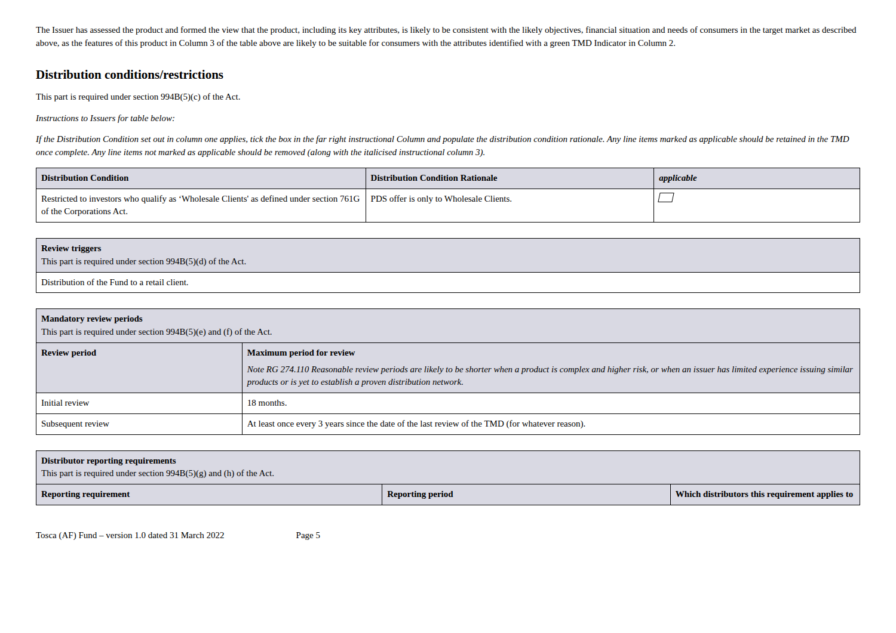The Issuer has assessed the product and formed the view that the product, including its key attributes, is likely to be consistent with the likely objectives, financial situation and needs of consumers in the target market as described above, as the features of this product in Column 3 of the table above are likely to be suitable for consumers with the attributes identified with a green TMD Indicator in Column 2.
Distribution conditions/restrictions
This part is required under section 994B(5)(c) of the Act.
Instructions to Issuers for table below:
If the Distribution Condition set out in column one applies, tick the box in the far right instructional Column and populate the distribution condition rationale. Any line items marked as applicable should be retained in the TMD once complete. Any line items not marked as applicable should be removed (along with the italicised instructional column 3).
| Distribution Condition | Distribution Condition Rationale | applicable |
| --- | --- | --- |
| Restricted to investors who qualify as ‘Wholesale Clients' as defined under section 761G of the Corporations Act. | PDS offer is only to Wholesale Clients. | |
| Review triggers This part is required under section 994B(5)(d) of the Act. |
| Distribution of the Fund to a retail client. |
| Mandatory review periods This part is required under section 994B(5)(e) and (f) of the Act. |
| Review period | Maximum period for review Note RG 274.110 Reasonable review periods are likely to be shorter when a product is complex and higher risk, or when an issuer has limited experience issuing similar products or is yet to establish a proven distribution network. |
| Initial review | 18 months. |
| Subsequent review | At least once every 3 years since the date of the last review of the TMD (for whatever reason). |
| Distributor reporting requirements This part is required under section 994B(5)(g) and (h) of the Act. |
| Reporting requirement | Reporting period | Which distributors this requirement applies to |
Tosca (AF) Fund – version 1.0 dated 31 March 2022 Page 5